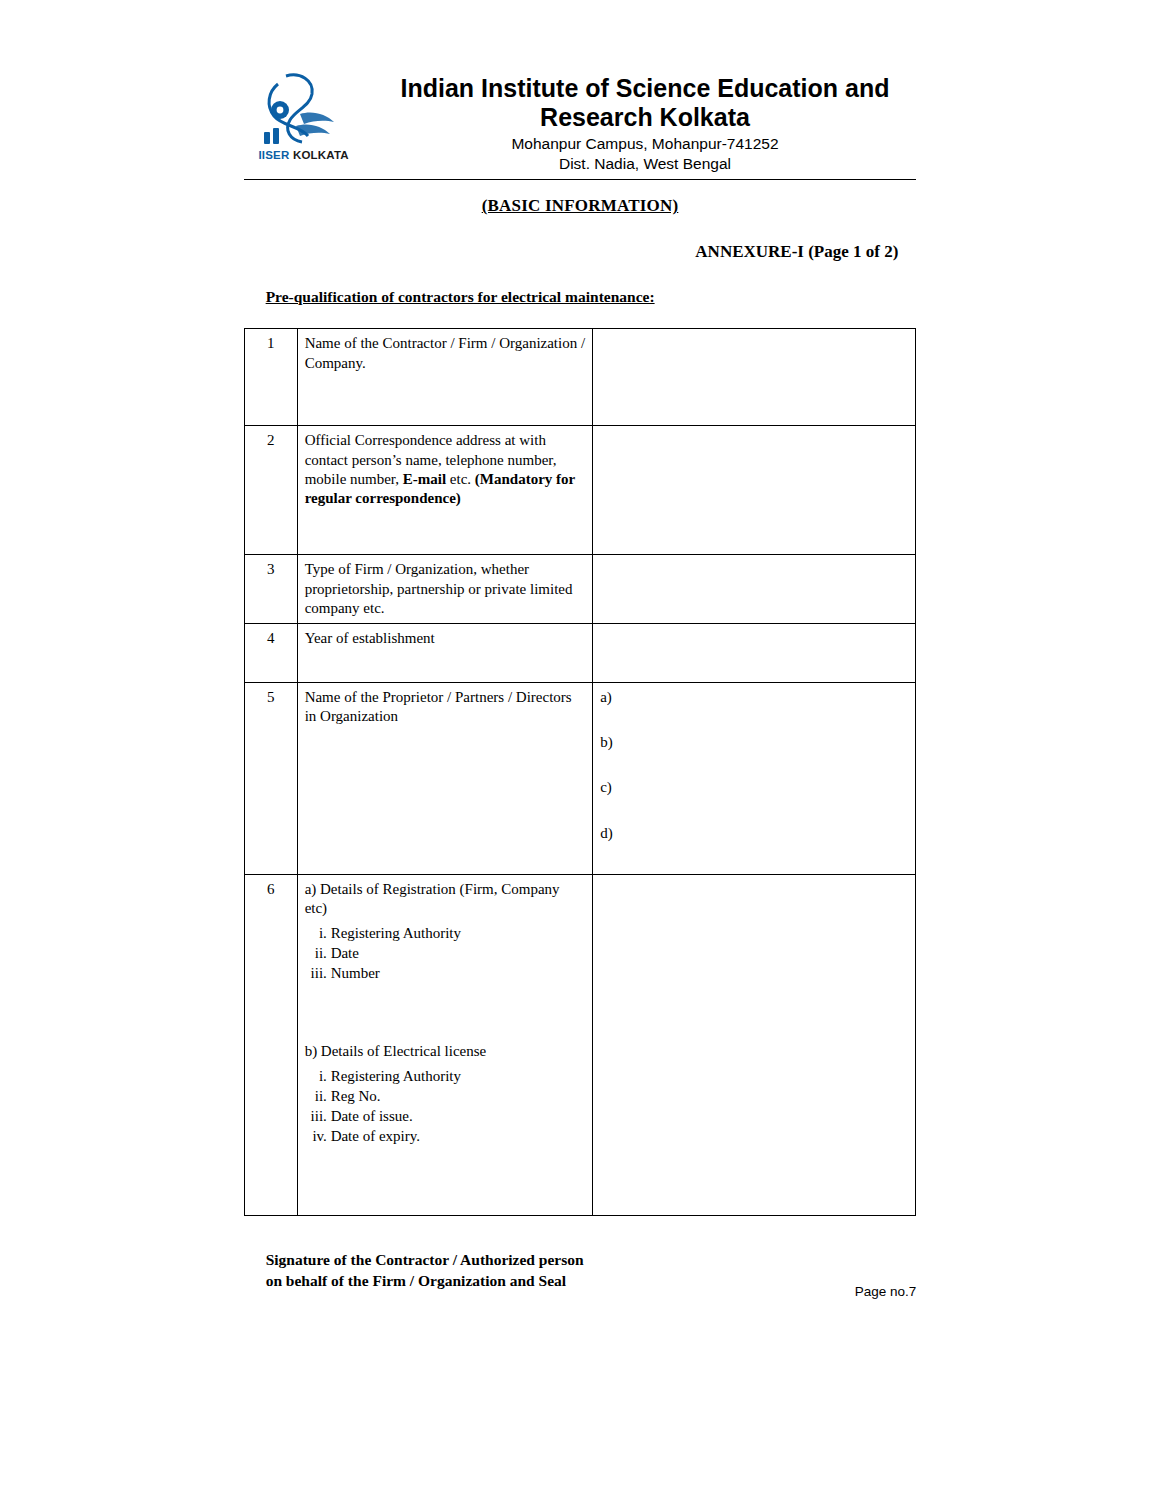IISER KOLKATA
Indian Institute of Science Education and Research Kolkata
Mohanpur Campus, Mohanpur-741252
Dist. Nadia, West Bengal
(BASIC INFORMATION)
ANNEXURE-I (Page 1 of 2)
Pre-qualification of contractors for electrical maintenance:
| 1 | Name of the Contractor / Firm / Organization / Company. | |
| 2 | Official Correspondence address at with contact person’s name, telephone number, mobile number, E-mail etc. (Mandatory for regular correspondence) | |
| 3 | Type of Firm / Organization, whether proprietorship, partnership or private limited company etc. | |
| 4 | Year of establishment | |
| 5 | Name of the Proprietor / Partners / Directors in Organization | a) b) c) d) |
| 6 | a) Details of Registration (Firm, Company etc) Registering Authority Date Number b) Details of Electrical license Registering Authority Reg No. Date of issue. Date of expiry. | |
Signature of the Contractor / Authorized person
on behalf of the Firm / Organization and Seal
Page no.7